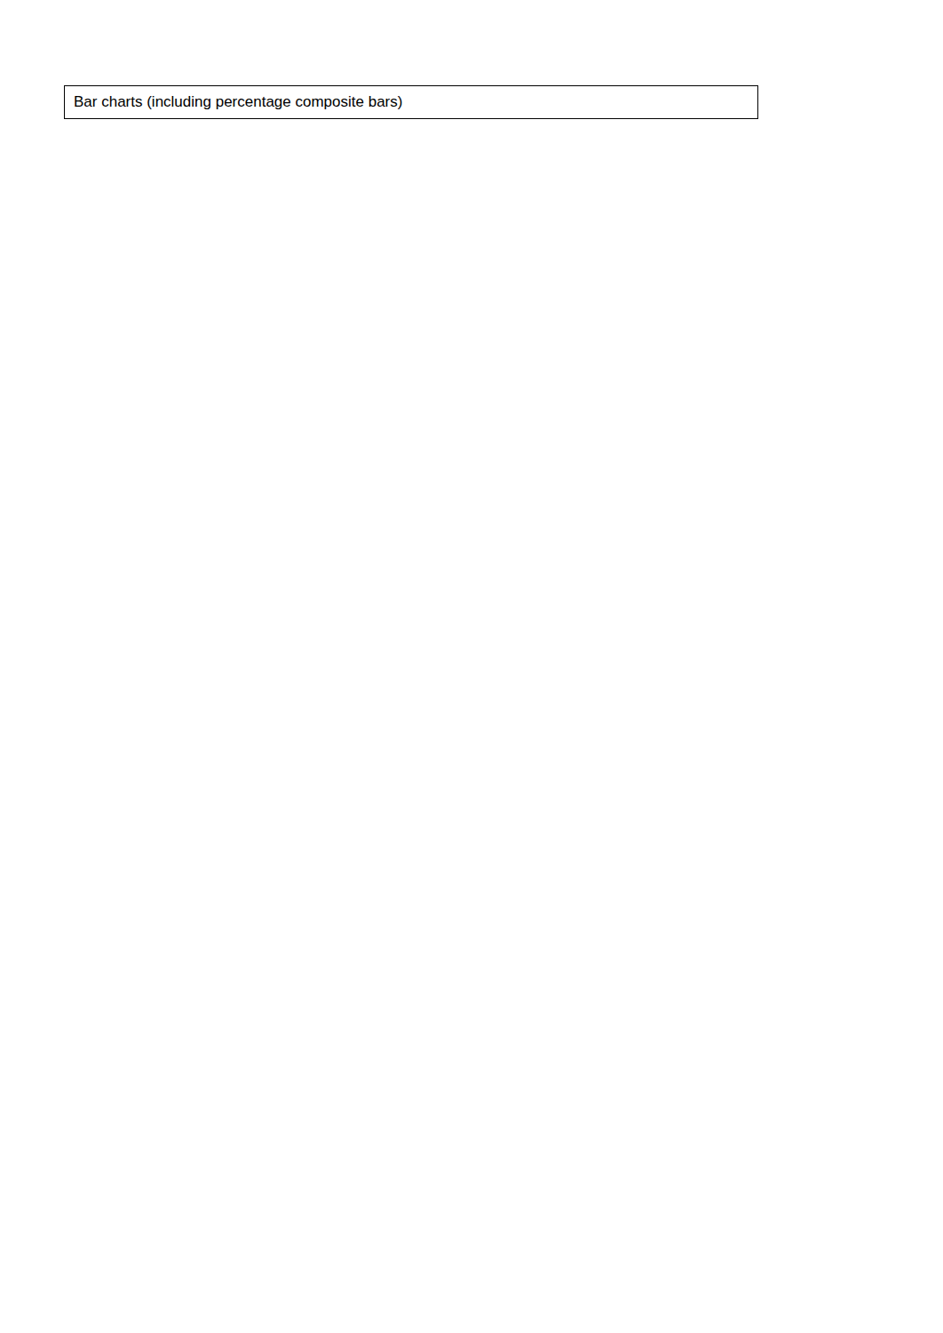Bar charts (including percentage composite bars)